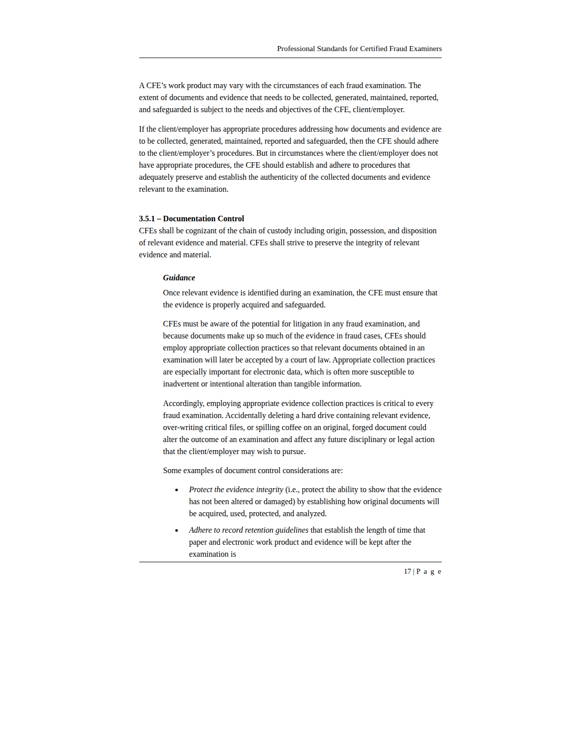Professional Standards for Certified Fraud Examiners
A CFE’s work product may vary with the circumstances of each fraud examination. The extent of documents and evidence that needs to be collected, generated, maintained, reported, and safeguarded is subject to the needs and objectives of the CFE, client/employer.
If the client/employer has appropriate procedures addressing how documents and evidence are to be collected, generated, maintained, reported and safeguarded, then the CFE should adhere to the client/employer’s procedures. But in circumstances where the client/employer does not have appropriate procedures, the CFE should establish and adhere to procedures that adequately preserve and establish the authenticity of the collected documents and evidence relevant to the examination.
3.5.1 – Documentation Control
CFEs shall be cognizant of the chain of custody including origin, possession, and disposition of relevant evidence and material. CFEs shall strive to preserve the integrity of relevant evidence and material.
Guidance
Once relevant evidence is identified during an examination, the CFE must ensure that the evidence is properly acquired and safeguarded.
CFEs must be aware of the potential for litigation in any fraud examination, and because documents make up so much of the evidence in fraud cases, CFEs should employ appropriate collection practices so that relevant documents obtained in an examination will later be accepted by a court of law. Appropriate collection practices are especially important for electronic data, which is often more susceptible to inadvertent or intentional alteration than tangible information.
Accordingly, employing appropriate evidence collection practices is critical to every fraud examination. Accidentally deleting a hard drive containing relevant evidence, over-writing critical files, or spilling coffee on an original, forged document could alter the outcome of an examination and affect any future disciplinary or legal action that the client/employer may wish to pursue.
Some examples of document control considerations are:
Protect the evidence integrity (i.e., protect the ability to show that the evidence has not been altered or damaged) by establishing how original documents will be acquired, used, protected, and analyzed.
Adhere to record retention guidelines that establish the length of time that paper and electronic work product and evidence will be kept after the examination is
17 | P a g e